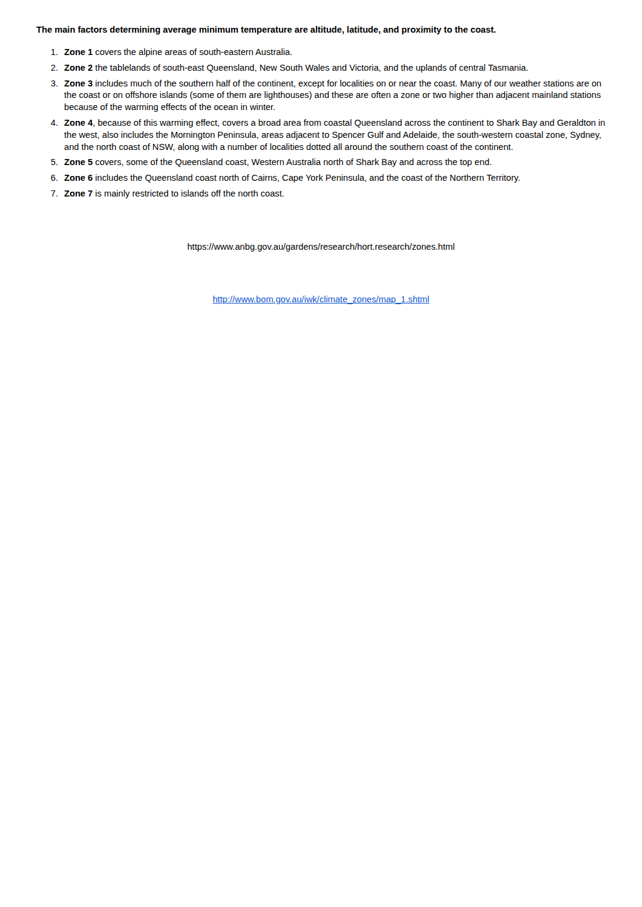The main factors determining average minimum temperature are altitude, latitude, and proximity to the coast.
Zone 1 covers the alpine areas of south-eastern Australia.
Zone 2 the tablelands of south-east Queensland, New South Wales and Victoria, and the uplands of central Tasmania.
Zone 3 includes much of the southern half of the continent, except for localities on or near the coast. Many of our weather stations are on the coast or on offshore islands (some of them are lighthouses) and these are often a zone or two higher than adjacent mainland stations because of the warming effects of the ocean in winter.
Zone 4, because of this warming effect, covers a broad area from coastal Queensland across the continent to Shark Bay and Geraldton in the west, also includes the Mornington Peninsula, areas adjacent to Spencer Gulf and Adelaide, the south-western coastal zone, Sydney, and the north coast of NSW, along with a number of localities dotted all around the southern coast of the continent.
Zone 5 covers, some of the Queensland coast, Western Australia north of Shark Bay and across the top end.
Zone 6 includes the Queensland coast north of Cairns, Cape York Peninsula, and the coast of the Northern Territory.
Zone 7 is mainly restricted to islands off the north coast.
https://www.anbg.gov.au/gardens/research/hort.research/zones.html
http://www.bom.gov.au/iwk/climate_zones/map_1.shtml